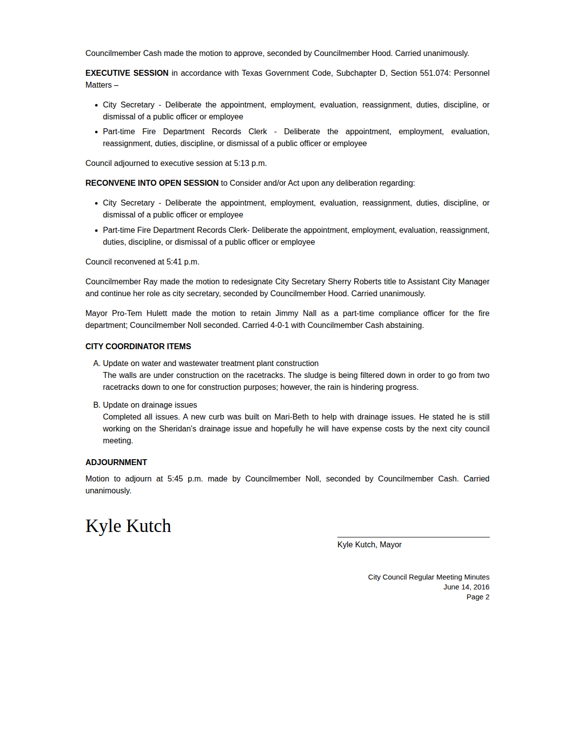Councilmember Cash made the motion to approve, seconded by Councilmember Hood. Carried unanimously.
EXECUTIVE SESSION in accordance with Texas Government Code, Subchapter D, Section 551.074: Personnel Matters –
City Secretary - Deliberate the appointment, employment, evaluation, reassignment, duties, discipline, or dismissal of a public officer or employee
Part-time Fire Department Records Clerk - Deliberate the appointment, employment, evaluation, reassignment, duties, discipline, or dismissal of a public officer or employee
Council adjourned to executive session at 5:13 p.m.
RECONVENE INTO OPEN SESSION to Consider and/or Act upon any deliberation regarding:
City Secretary - Deliberate the appointment, employment, evaluation, reassignment, duties, discipline, or dismissal of a public officer or employee
Part-time Fire Department Records Clerk- Deliberate the appointment, employment, evaluation, reassignment, duties, discipline, or dismissal of a public officer or employee
Council reconvened at 5:41 p.m.
Councilmember Ray made the motion to redesignate City Secretary Sherry Roberts title to Assistant City Manager and continue her role as city secretary, seconded by Councilmember Hood. Carried unanimously.
Mayor Pro-Tem Hulett made the motion to retain Jimmy Nall as a part-time compliance officer for the fire department; Councilmember Noll seconded. Carried 4-0-1 with Councilmember Cash abstaining.
City Coordinator Items
Update on water and wastewater treatment plant construction
The walls are under construction on the racetracks. The sludge is being filtered down in order to go from two racetracks down to one for construction purposes; however, the rain is hindering progress.
Update on drainage issues
Completed all issues. A new curb was built on Mari-Beth to help with drainage issues. He stated he is still working on the Sheridan's drainage issue and hopefully he will have expense costs by the next city council meeting.
Adjournment
Motion to adjourn at 5:45 p.m. made by Councilmember Noll, seconded by Councilmember Cash. Carried unanimously.
Kyle Kutch
Kyle Kutch, Mayor
City Council Regular Meeting Minutes
June 14, 2016
Page 2